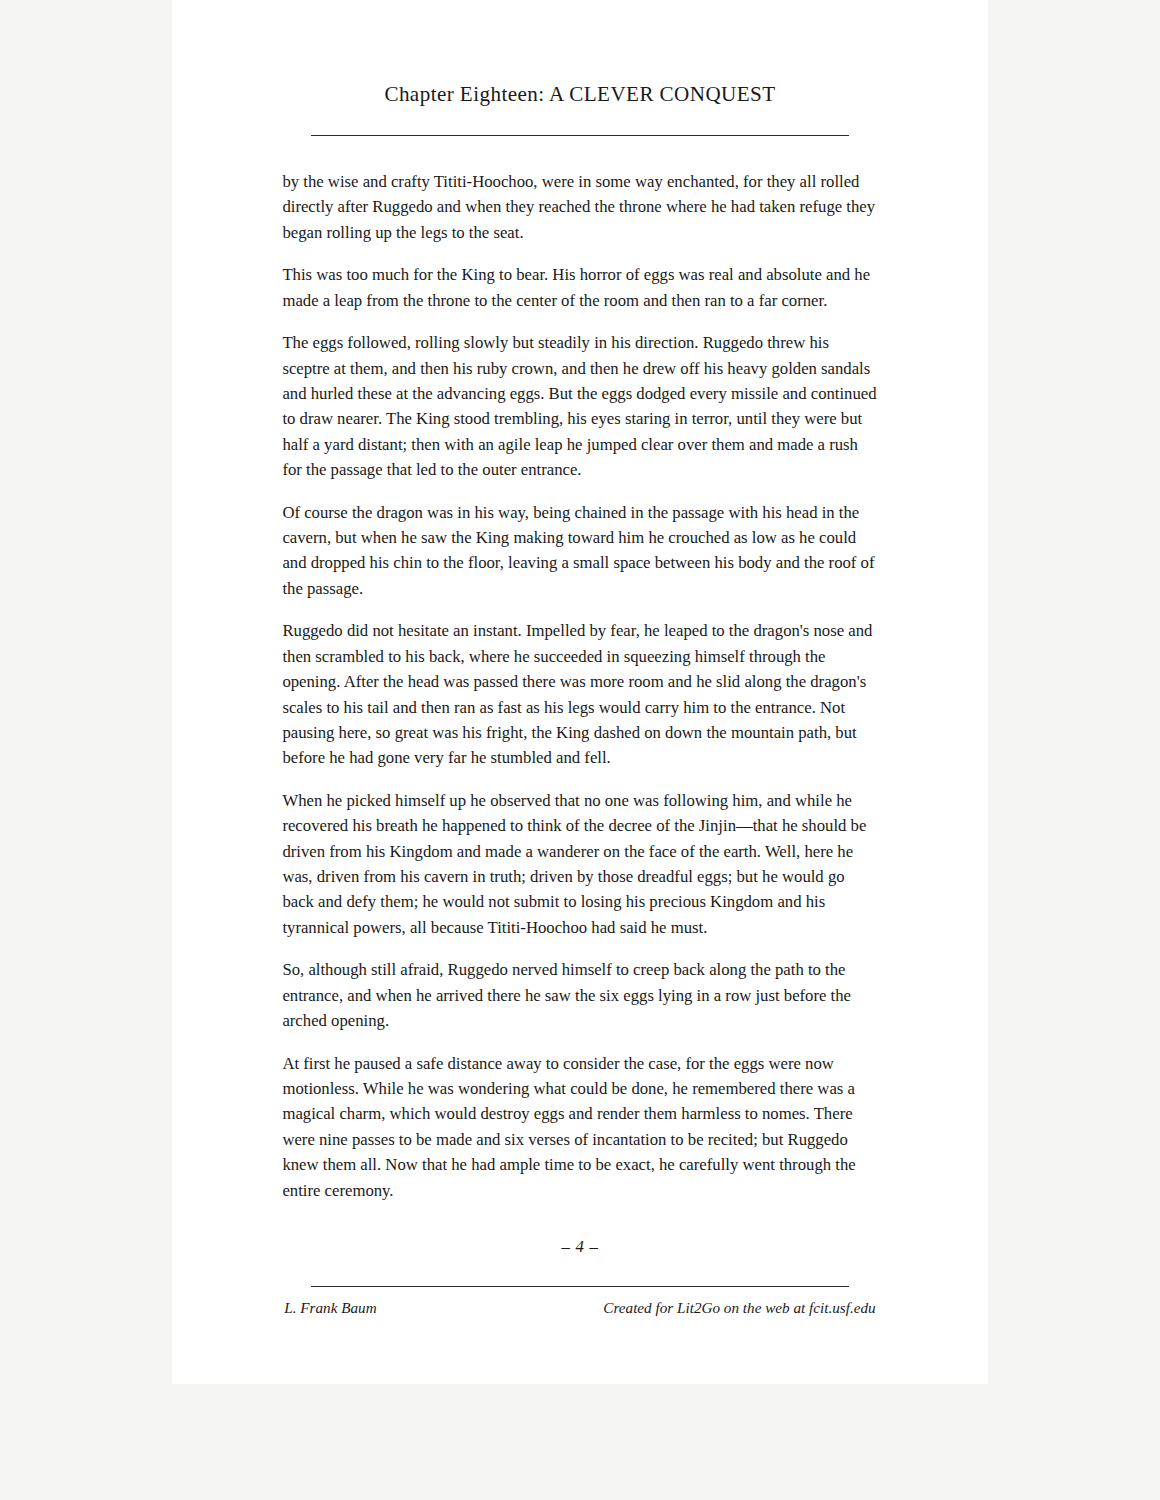Chapter Eighteen: A CLEVER CONQUEST
by the wise and crafty Tititi-Hoochoo, were in some way enchanted, for they all rolled directly after Ruggedo and when they reached the throne where he had taken refuge they began rolling up the legs to the seat.
This was too much for the King to bear. His horror of eggs was real and absolute and he made a leap from the throne to the center of the room and then ran to a far corner.
The eggs followed, rolling slowly but steadily in his direction. Ruggedo threw his sceptre at them, and then his ruby crown, and then he drew off his heavy golden sandals and hurled these at the advancing eggs. But the eggs dodged every missile and continued to draw nearer. The King stood trembling, his eyes staring in terror, until they were but half a yard distant; then with an agile leap he jumped clear over them and made a rush for the passage that led to the outer entrance.
Of course the dragon was in his way, being chained in the passage with his head in the cavern, but when he saw the King making toward him he crouched as low as he could and dropped his chin to the floor, leaving a small space between his body and the roof of the passage.
Ruggedo did not hesitate an instant. Impelled by fear, he leaped to the dragon's nose and then scrambled to his back, where he succeeded in squeezing himself through the opening. After the head was passed there was more room and he slid along the dragon's scales to his tail and then ran as fast as his legs would carry him to the entrance. Not pausing here, so great was his fright, the King dashed on down the mountain path, but before he had gone very far he stumbled and fell.
When he picked himself up he observed that no one was following him, and while he recovered his breath he happened to think of the decree of the Jinjin—that he should be driven from his Kingdom and made a wanderer on the face of the earth. Well, here he was, driven from his cavern in truth; driven by those dreadful eggs; but he would go back and defy them; he would not submit to losing his precious Kingdom and his tyrannical powers, all because Tititi-Hoochoo had said he must.
So, although still afraid, Ruggedo nerved himself to creep back along the path to the entrance, and when he arrived there he saw the six eggs lying in a row just before the arched opening.
At first he paused a safe distance away to consider the case, for the eggs were now motionless. While he was wondering what could be done, he remembered there was a magical charm, which would destroy eggs and render them harmless to nomes. There were nine passes to be made and six verses of incantation to be recited; but Ruggedo knew them all. Now that he had ample time to be exact, he carefully went through the entire ceremony.
– 4 –
L. Frank Baum Created for Lit2Go on the web at fcit.usf.edu